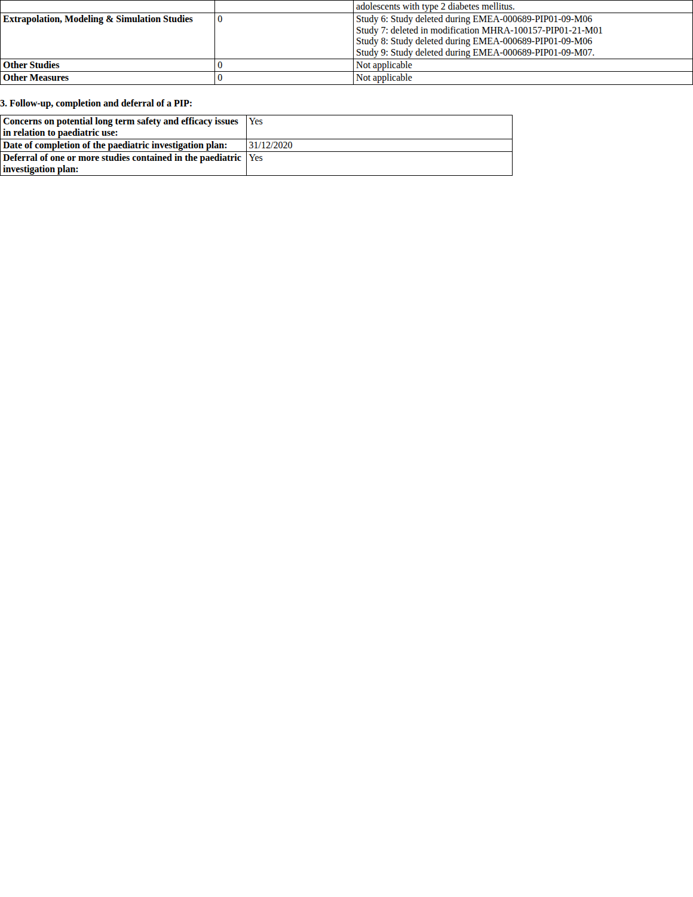| | | adolescents with type 2 diabetes mellitus. |
| Extrapolation, Modeling & Simulation Studies | 0 | Study 6: Study deleted during EMEA-000689-PIP01-09-M06 Study 7: deleted in modification MHRA-100157-PIP01-21-M01 Study 8: Study deleted during EMEA-000689-PIP01-09-M06 Study 9: Study deleted during EMEA-000689-PIP01-09-M07. |
| Other Studies | 0 | Not applicable |
| Other Measures | 0 | Not applicable |
3. Follow-up, completion and deferral of a PIP:
| Concerns on potential long term safety and efficacy issues in relation to paediatric use: | Yes |
| Date of completion of the paediatric investigation plan: | 31/12/2020 |
| Deferral of one or more studies contained in the paediatric investigation plan: | Yes |